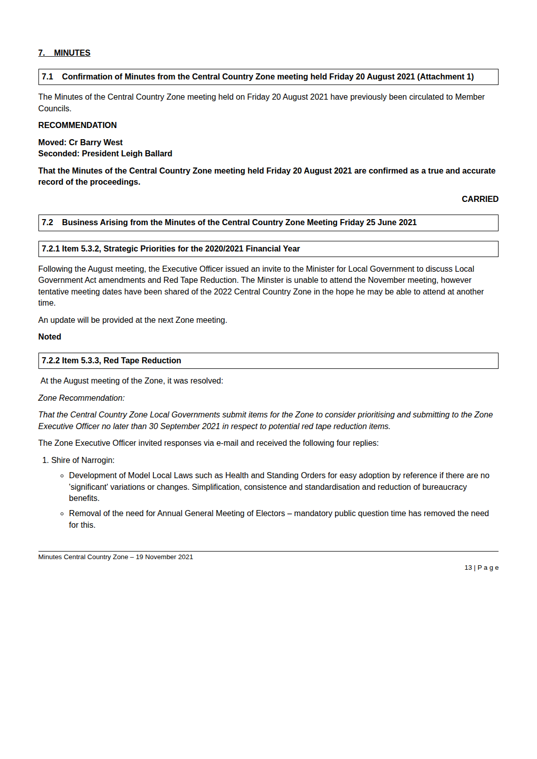7. MINUTES
7.1 Confirmation of Minutes from the Central Country Zone meeting held Friday 20 August 2021 (Attachment 1)
The Minutes of the Central Country Zone meeting held on Friday 20 August 2021 have previously been circulated to Member Councils.
RECOMMENDATION
Moved: Cr Barry West
Seconded: President Leigh Ballard
That the Minutes of the Central Country Zone meeting held Friday 20 August 2021 are confirmed as a true and accurate record of the proceedings.
CARRIED
7.2 Business Arising from the Minutes of the Central Country Zone Meeting Friday 25 June 2021
7.2.1 Item 5.3.2, Strategic Priorities for the 2020/2021 Financial Year
Following the August meeting, the Executive Officer issued an invite to the Minister for Local Government to discuss Local Government Act amendments and Red Tape Reduction. The Minster is unable to attend the November meeting, however tentative meeting dates have been shared of the 2022 Central Country Zone in the hope he may be able to attend at another time.
An update will be provided at the next Zone meeting.
Noted
7.2.2 Item 5.3.3, Red Tape Reduction
At the August meeting of the Zone, it was resolved:
Zone Recommendation:
That the Central Country Zone Local Governments submit items for the Zone to consider prioritising and submitting to the Zone Executive Officer no later than 30 September 2021 in respect to potential red tape reduction items.
The Zone Executive Officer invited responses via e-mail and received the following four replies:
Shire of Narrogin:
Development of Model Local Laws such as Health and Standing Orders for easy adoption by reference if there are no 'significant' variations or changes. Simplification, consistence and standardisation and reduction of bureaucracy benefits.
Removal of the need for Annual General Meeting of Electors – mandatory public question time has removed the need for this.
Minutes Central Country Zone – 19 November 2021
13 | P a g e